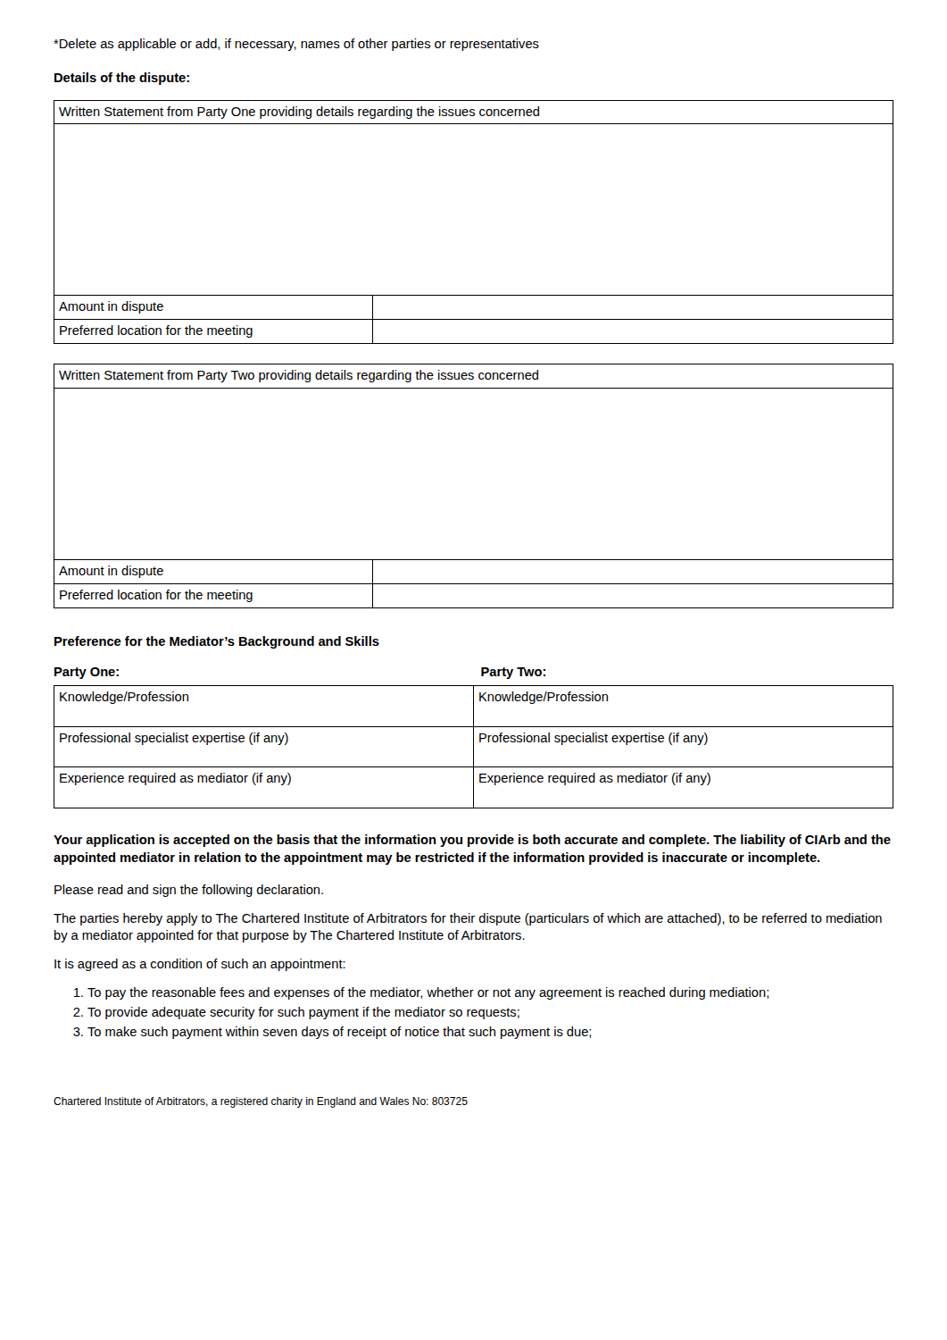*Delete as applicable or add, if necessary, names of other parties or representatives
Details of the dispute:
| Written Statement from Party One providing details regarding the issues concerned |
| Amount in dispute | |
| Preferred location for the meeting | |
| Written Statement from Party Two providing details regarding the issues concerned |
| Amount in dispute | |
| Preferred location for the meeting | |
Preference for the Mediator’s Background and Skills
| Party One: | Party Two: |
| Knowledge/Profession | Knowledge/Profession |
| Professional specialist expertise (if any) | Professional specialist expertise (if any) |
| Experience required as mediator (if any) | Experience required as mediator (if any) |
Your application is accepted on the basis that the information you provide is both accurate and complete. The liability of CIArb and the appointed mediator in relation to the appointment may be restricted if the information provided is inaccurate or incomplete.
Please read and sign the following declaration.
The parties hereby apply to The Chartered Institute of Arbitrators for their dispute (particulars of which are attached), to be referred to mediation by a mediator appointed for that purpose by The Chartered Institute of Arbitrators.
It is agreed as a condition of such an appointment:
To pay the reasonable fees and expenses of the mediator, whether or not any agreement is reached during mediation;
To provide adequate security for such payment if the mediator so requests;
To make such payment within seven days of receipt of notice that such payment is due;
Chartered Institute of Arbitrators, a registered charity in England and Wales No: 803725